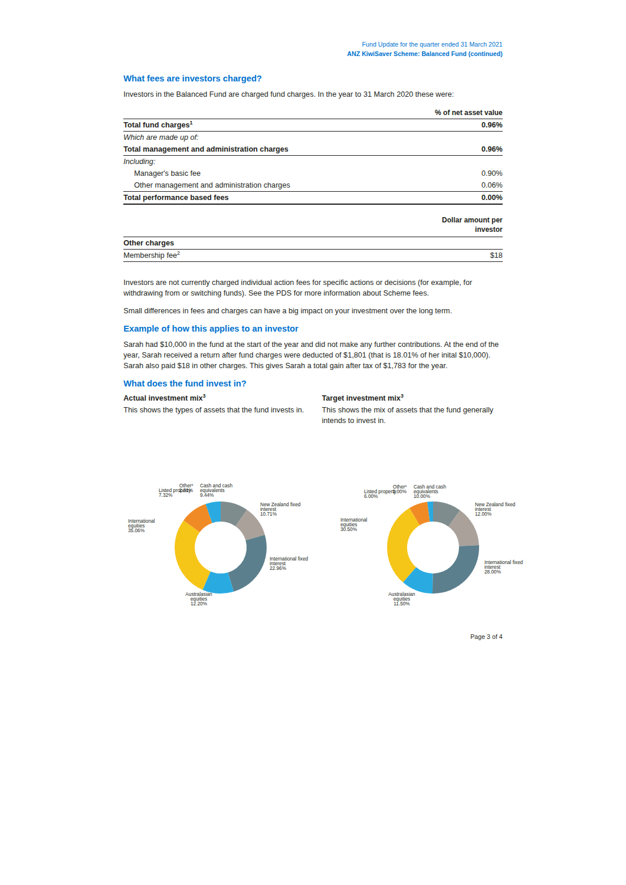Fund Update for the quarter ended 31 March 2021
ANZ KiwiSaver Scheme: Balanced Fund (continued)
What fees are investors charged?
Investors in the Balanced Fund are charged fund charges. In the year to 31 March 2020 these were:
| | % of net asset value |
| Total fund charges 1 | 0.96% |
| Which are made up of: | |
| Total management and administration charges | 0.96% |
| Including: | |
| Manager's basic fee | 0.90% |
| Other management and administration charges | 0.06% |
| Total performance based fees | 0.00% |
| | Dollar amount per investor |
| Other charges | |
| Membership fee 2 | $18 |
Investors are not currently charged individual action fees for specific actions or decisions (for example, for withdrawing from or switching funds). See the PDS for more information about Scheme fees.
Small differences in fees and charges can have a big impact on your investment over the long term.
Example of how this applies to an investor
Sarah had $10,000 in the fund at the start of the year and did not make any further contributions. At the end of the year, Sarah received a return after fund charges were deducted of $1,801 (that is 18.01% of her inital $10,000). Sarah also paid $18 in other charges. This gives Sarah a total gain after tax of $1,783 for the year.
What does the fund invest in?
Actual investment mix3
This shows the types of assets that the fund invests in.
Target investment mix3
This shows the mix of assets that the fund generally intends to invest in.
Other4 2.31% Listed property 7.32% Cash and cash equivalents 9.44% New Zealand fixed interest 10.71% International fixed interest 22.96% Australasian equities 12.20% International equities 35.06%
Other4 2.00% Listed property 6.00% Cash and cash equivalents 10.00% New Zealand fixed interest 12.00% International fixed interest 28.00% Australasian equities 11.50% International equities 30.50%
Page 3 of 4